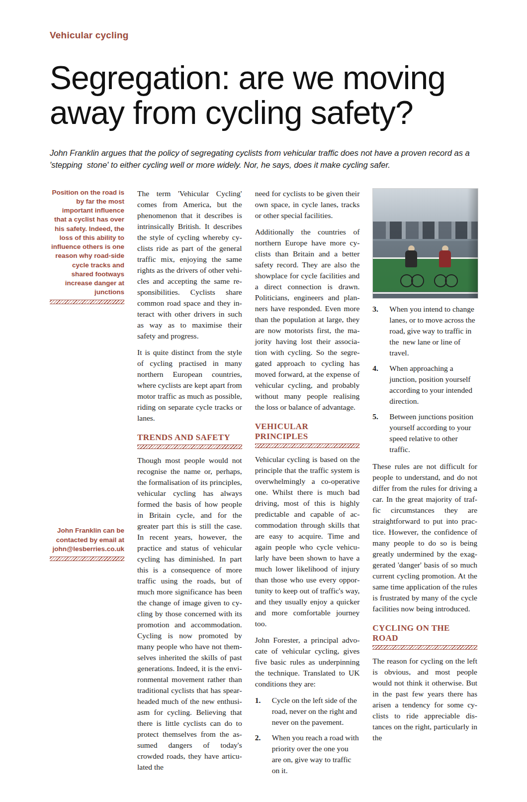Vehicular cycling
Segregation: are we moving away from cycling safety?
John Franklin argues that the policy of segregating cyclists from vehicular traffic does not have a proven record as a 'stepping stone' to either cycling well or more widely. Nor, he says, does it make cycling safer.
Position on the road is by far the most important influence that a cyclist has over his safety. Indeed, the loss of this ability to influence others is one reason why road-side cycle tracks and shared footways increase danger at junctions
John Franklin can be contacted by email at john@lesberries.co.uk
The term 'Vehicular Cycling' comes from America, but the phenomenon that it describes is intrinsically British. It describes the style of cycling whereby cyclists ride as part of the general traffic mix, enjoying the same rights as the drivers of other vehicles and accepting the same responsibilities. Cyclists share common road space and they interact with other drivers in such as way as to maximise their safety and progress.
It is quite distinct from the style of cycling practised in many northern European countries, where cyclists are kept apart from motor traffic as much as possible, riding on separate cycle tracks or lanes.
Trends and safety
Though most people would not recognise the name or, perhaps, the formalisation of its principles, vehicular cycling has always formed the basis of how people in Britain cycle, and for the greater part this is still the case. In recent years, however, the practice and status of vehicular cycling has diminished. In part this is a consequence of more traffic using the roads, but of much more significance has been the change of image given to cycling by those concerned with its promotion and accommodation. Cycling is now promoted by many people who have not themselves inherited the skills of past generations. Indeed, it is the environmental movement rather than traditional cyclists that has spearheaded much of the new enthusiasm for cycling. Believing that there is little cyclists can do to protect themselves from the assumed dangers of today's crowded roads, they have articulated the
need for cyclists to be given their own space, in cycle lanes, tracks or other special facilities.
Additionally the countries of northern Europe have more cyclists than Britain and a better safety record. They are also the showplace for cycle facilities and a direct connection is drawn. Politicians, engineers and planners have responded. Even more than the population at large, they are now motorists first, the majority having lost their association with cycling. So the segregated approach to cycling has moved forward, at the expense of vehicular cycling, and probably without many people realising the loss or balance of advantage.
Vehicular principles
Vehicular cycling is based on the principle that the traffic system is overwhelmingly a co-operative one. Whilst there is much bad driving, most of this is highly predictable and capable of accommodation through skills that are easy to acquire. Time and again people who cycle vehicularly have been shown to have a much lower likelihood of injury than those who use every opportunity to keep out of traffic's way, and they usually enjoy a quicker and more comfortable journey too.
John Forester, a principal advocate of vehicular cycling, gives five basic rules as underpinning the technique. Translated to UK conditions they are:
Cycle on the left side of the road, never on the right and never on the pavement.
When you reach a road with priority over the one you are on, give way to traffic on it.
When you intend to change lanes, or to move across the road, give way to traffic in the new lane or line of travel.
When approaching a junction, position yourself according to your intended direction.
Between junctions position yourself according to your speed relative to other traffic.
These rules are not difficult for people to understand, and do not differ from the rules for driving a car. In the great majority of traffic circumstances they are straightforward to put into practice. However, the confidence of many people to do so is being greatly undermined by the exaggerated 'danger' basis of so much current cycling promotion. At the same time application of the rules is frustrated by many of the cycle facilities now being introduced.
Cycling on the road
The reason for cycling on the left is obvious, and most people would not think it otherwise. But in the past few years there has arisen a tendency for some cyclists to ride appreciable distances on the right, particularly in the